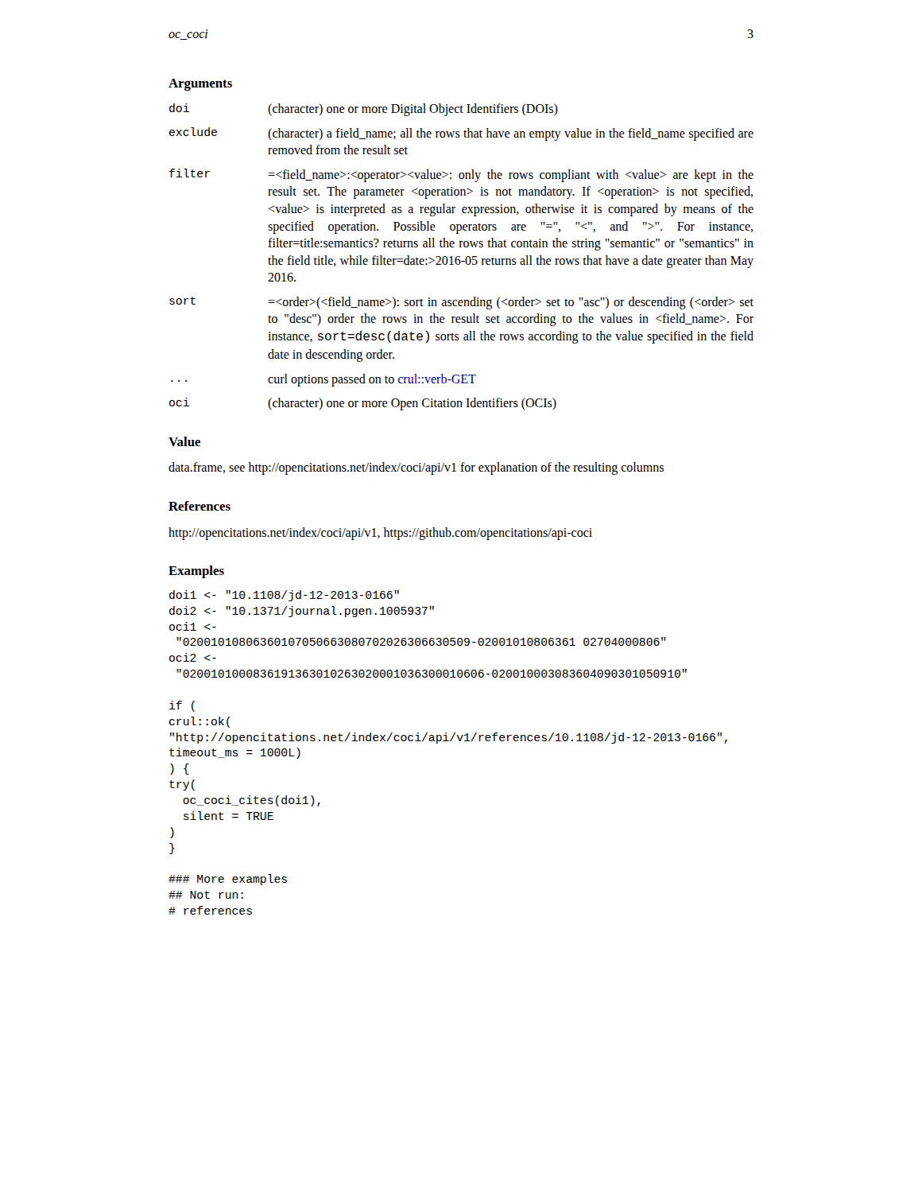oc_coci 3
Arguments
doi
(character) one or more Digital Object Identifiers (DOIs)
exclude
(character) a field_name; all the rows that have an empty value in the field_name specified are removed from the result set
filter
=<field_name>:<operator><value>: only the rows compliant with <value> are kept in the result set. The parameter <operation> is not mandatory. If <operation> is not specified, <value> is interpreted as a regular expression, otherwise it is compared by means of the specified operation. Possible operators are "=", "<", and ">". For instance, filter=title:semantics? returns all the rows that contain the string "semantic" or "semantics" in the field title, while filter=date:>2016-05 returns all the rows that have a date greater than May 2016.
sort
=<order>(<field_name>): sort in ascending (<order> set to "asc") or descending (<order> set to "desc") order the rows in the result set according to the values in <field_name>. For instance, sort=desc(date) sorts all the rows according to the value specified in the field date in descending order.
...
curl options passed on to crul::verb-GET
oci
(character) one or more Open Citation Identifiers (OCIs)
Value
data.frame, see http://opencitations.net/index/coci/api/v1 for explanation of the resulting columns
References
http://opencitations.net/index/coci/api/v1, https://github.com/opencitations/api-coci
Examples
doi1 <- "10.1108/jd-12-2013-0166"
doi2 <- "10.1371/journal.pgen.1005937"
oci1 <-
 "02001010806360107050663080702026306630509-02001010806361 02704000806"
oci2 <-
 "0200101000836191363010263020001036300010606-020010003083604090301050910"

if (
crul::ok(
"http://opencitations.net/index/coci/api/v1/references/10.1108/jd-12-2013-0166",
timeout_ms = 1000L)
) {
try(
  oc_coci_cites(doi1),
  silent = TRUE
)
}

### More examples
## Not run:
# references